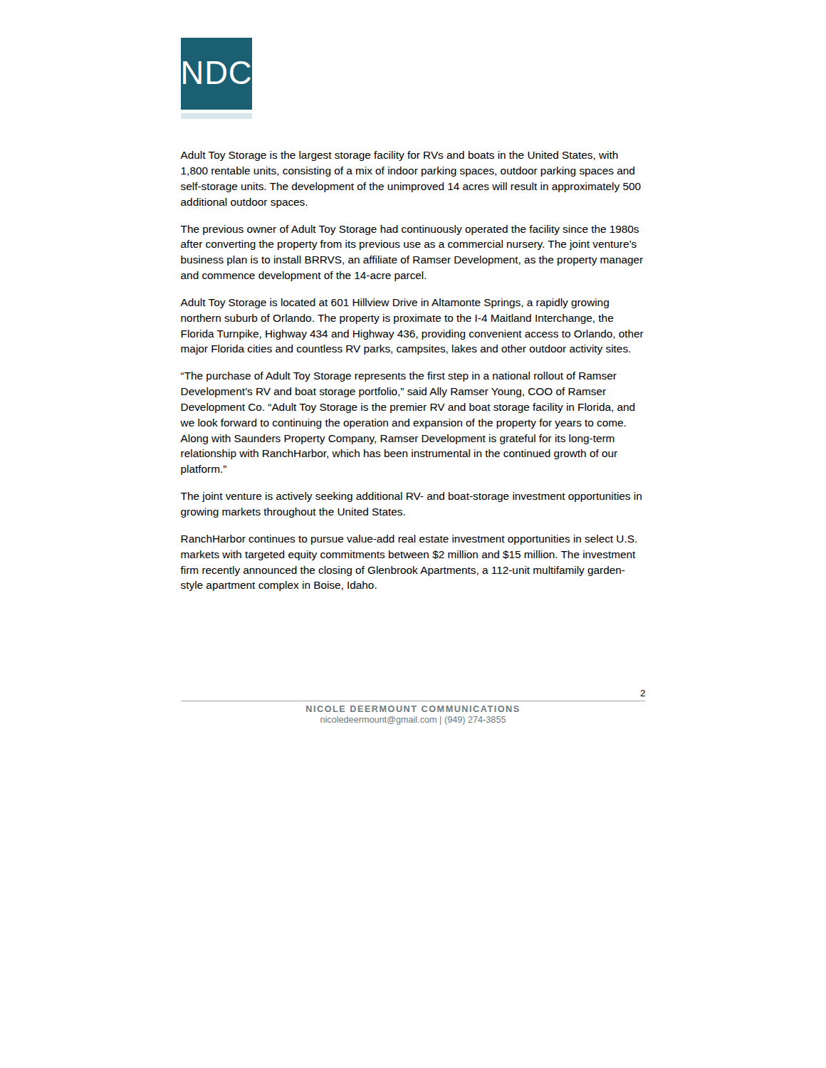NDC
Adult Toy Storage is the largest storage facility for RVs and boats in the United States, with 1,800 rentable units, consisting of a mix of indoor parking spaces, outdoor parking spaces and self-storage units. The development of the unimproved 14 acres will result in approximately 500 additional outdoor spaces.
The previous owner of Adult Toy Storage had continuously operated the facility since the 1980s after converting the property from its previous use as a commercial nursery. The joint venture’s business plan is to install BRRVS, an affiliate of Ramser Development, as the property manager and commence development of the 14-acre parcel.
Adult Toy Storage is located at 601 Hillview Drive in Altamonte Springs, a rapidly growing northern suburb of Orlando. The property is proximate to the I-4 Maitland Interchange, the Florida Turnpike, Highway 434 and Highway 436, providing convenient access to Orlando, other major Florida cities and countless RV parks, campsites, lakes and other outdoor activity sites.
“The purchase of Adult Toy Storage represents the first step in a national rollout of Ramser Development’s RV and boat storage portfolio,” said Ally Ramser Young, COO of Ramser Development Co. “Adult Toy Storage is the premier RV and boat storage facility in Florida, and we look forward to continuing the operation and expansion of the property for years to come. Along with Saunders Property Company, Ramser Development is grateful for its long-term relationship with RanchHarbor, which has been instrumental in the continued growth of our platform.”
The joint venture is actively seeking additional RV- and boat-storage investment opportunities in growing markets throughout the United States.
RanchHarbor continues to pursue value-add real estate investment opportunities in select U.S. markets with targeted equity commitments between $2 million and $15 million. The investment firm recently announced the closing of Glenbrook Apartments, a 112-unit multifamily garden-style apartment complex in Boise, Idaho.
2
NICOLE DEERMOUNT COMMUNICATIONS
nicoledeermount@gmail.com | (949) 274-3855